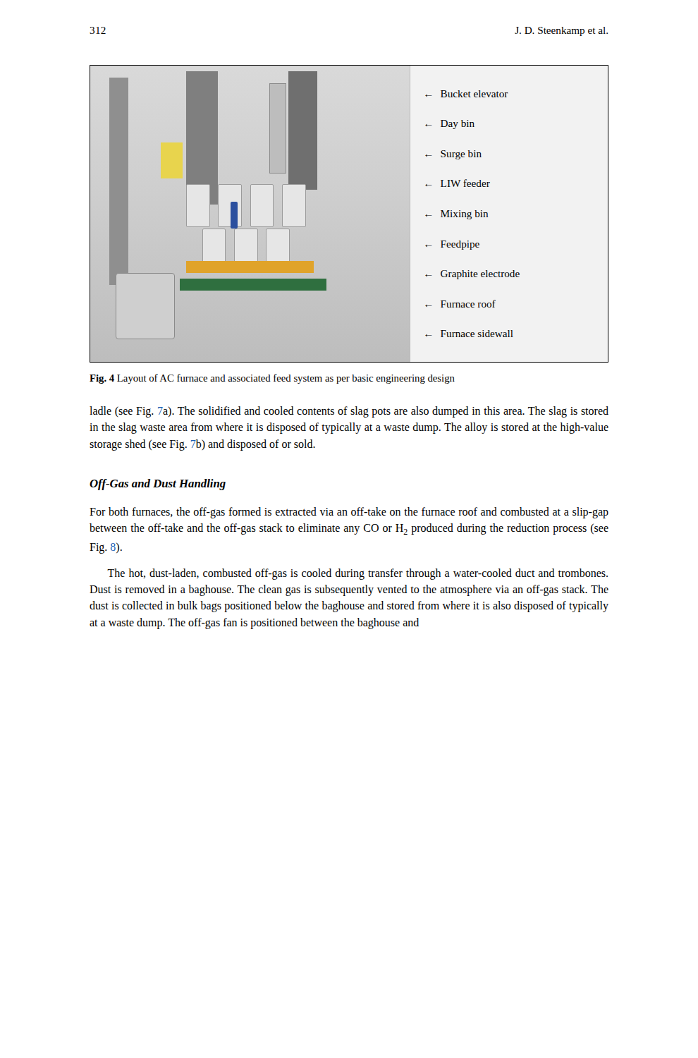312 J. D. Steenkamp et al.
Bucket elevator
Day bin
Surge bin
LIW feeder
Mixing bin
Feedpipe
Graphite electrode
Furnace roof
Furnace sidewall
Fig. 4 Layout of AC furnace and associated feed system as per basic engineering design
ladle (see Fig. 7a). The solidified and cooled contents of slag pots are also dumped in this area. The slag is stored in the slag waste area from where it is disposed of typically at a waste dump. The alloy is stored at the high-value storage shed (see Fig. 7b) and disposed of or sold.
Off-Gas and Dust Handling
For both furnaces, the off-gas formed is extracted via an off-take on the furnace roof and combusted at a slip-gap between the off-take and the off-gas stack to eliminate any CO or H2 produced during the reduction process (see Fig. 8).
The hot, dust-laden, combusted off-gas is cooled during transfer through a water-cooled duct and trombones. Dust is removed in a baghouse. The clean gas is subsequently vented to the atmosphere via an off-gas stack. The dust is collected in bulk bags positioned below the baghouse and stored from where it is also disposed of typically at a waste dump. The off-gas fan is positioned between the baghouse and